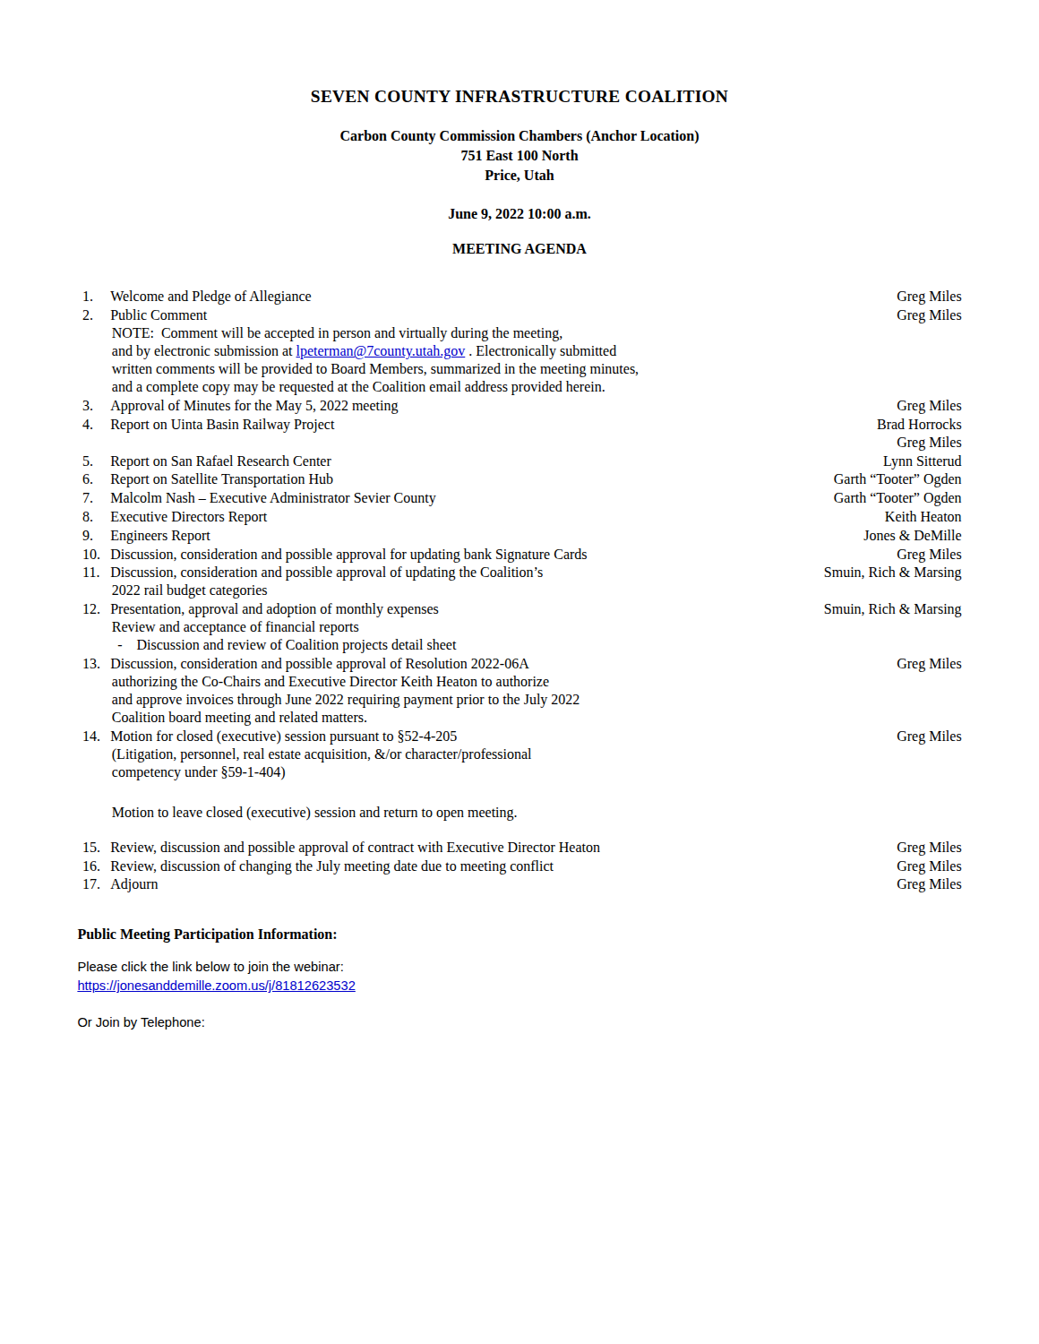SEVEN COUNTY INFRASTRUCTURE COALITION
Carbon County Commission Chambers (Anchor Location)
751 East 100 North
Price, Utah
June 9, 2022 10:00 a.m.
MEETING AGENDA
Welcome and Pledge of Allegiance Greg Miles
Public Comment Greg Miles
NOTE: Comment will be accepted in person and virtually during the meeting,
and by electronic submission at lpeterman@7county.utah.gov . Electronically submitted
written comments will be provided to Board Members, summarized in the meeting minutes,
and a complete copy may be requested at the Coalition email address provided herein.
Approval of Minutes for the May 5, 2022 meeting Greg Miles
Report on Uinta Basin Railway Project Brad Horrocks
Greg Miles
Report on San Rafael Research Center Lynn Sitterud
Report on Satellite Transportation Hub Garth “Tooter” Ogden
Malcolm Nash – Executive Administrator Sevier County Garth “Tooter” Ogden
Executive Directors Report Keith Heaton
Engineers Report Jones & DeMille
Discussion, consideration and possible approval for updating bank Signature Cards Greg Miles
Discussion, consideration and possible approval of updating the Coalition’s Smuin, Rich & Marsing
2022 rail budget categories
Presentation, approval and adoption of monthly expenses Smuin, Rich & Marsing
Review and acceptance of financial reports
- Discussion and review of Coalition projects detail sheet
Discussion, consideration and possible approval of Resolution 2022-06A Greg Miles
authorizing the Co-Chairs and Executive Director Keith Heaton to authorize
and approve invoices through June 2022 requiring payment prior to the July 2022
Coalition board meeting and related matters.
Motion for closed (executive) session pursuant to §52-4-205 Greg Miles
(Litigation, personnel, real estate acquisition, &/or character/professional
competency under §59-1-404)
Motion to leave closed (executive) session and return to open meeting.
Review, discussion and possible approval of contract with Executive Director Heaton Greg Miles
Review, discussion of changing the July meeting date due to meeting conflict Greg Miles
Adjourn Greg Miles
Public Meeting Participation Information:
Please click the link below to join the webinar:
https://jonesanddemille.zoom.us/j/81812623532
Or Join by Telephone: